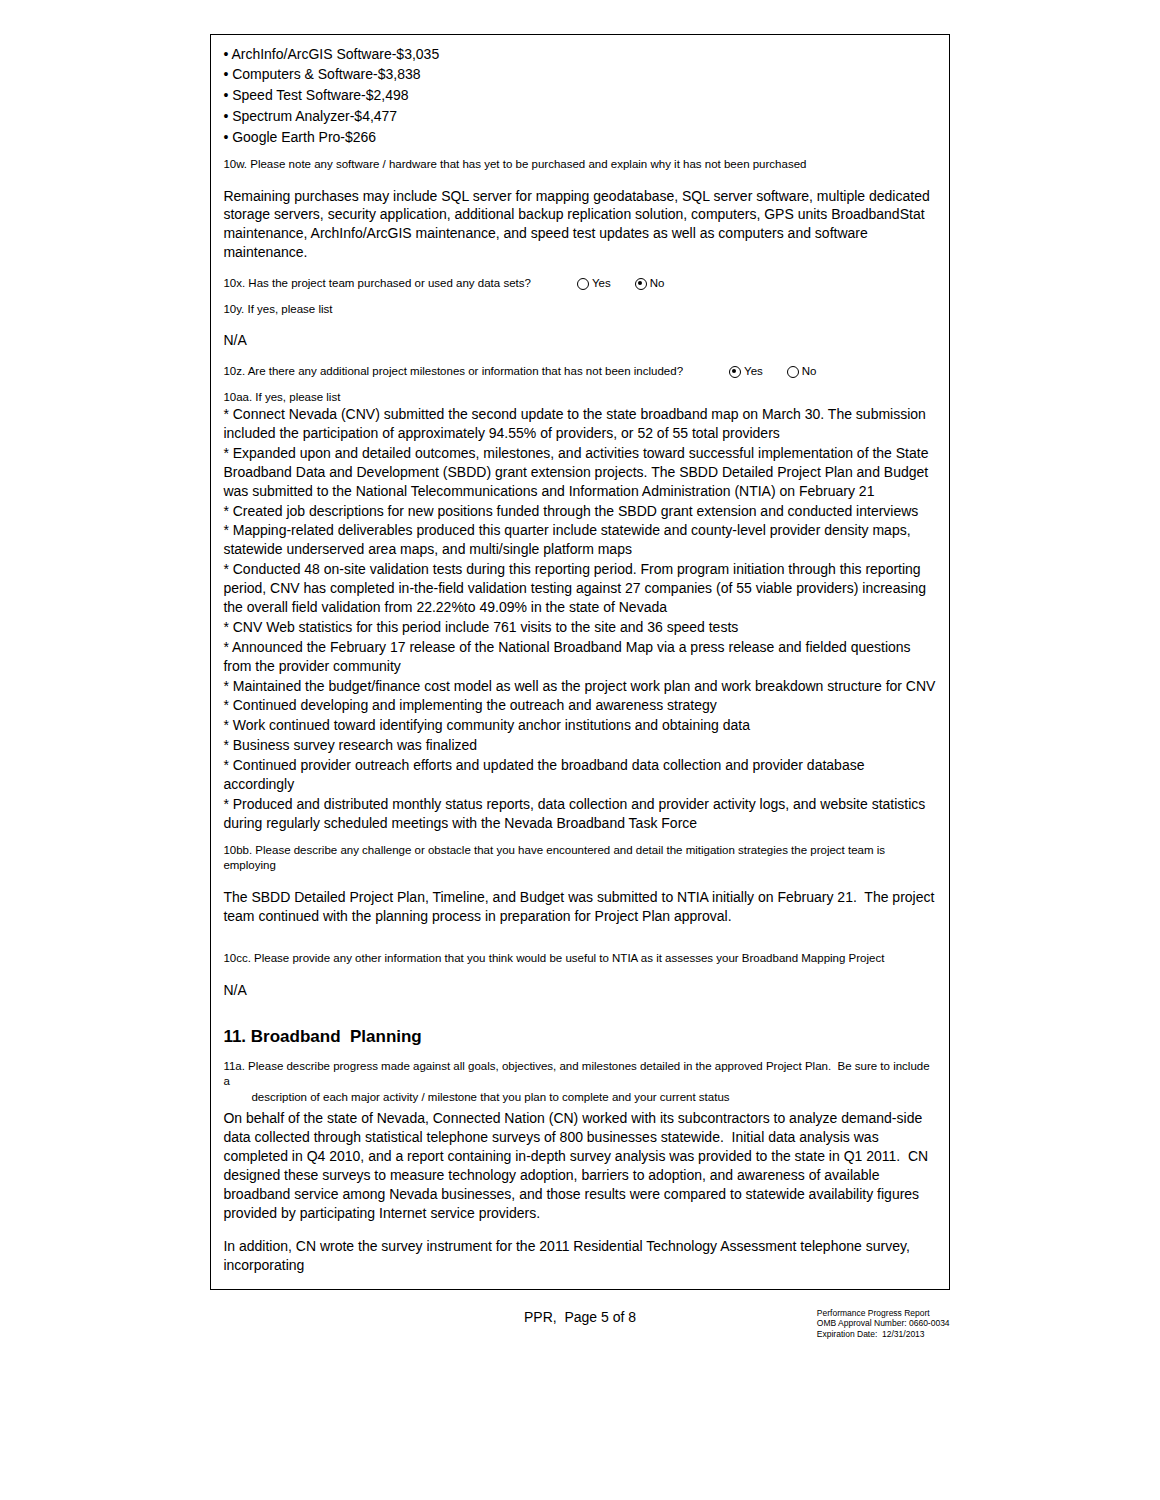• ArchInfo/ArcGIS Software-$3,035
• Computers & Software-$3,838
• Speed Test Software-$2,498
• Spectrum Analyzer-$4,477
• Google Earth Pro-$266
10w. Please note any software / hardware that has yet to be purchased and explain why it has not been purchased
Remaining purchases may include SQL server for mapping geodatabase, SQL server software, multiple dedicated storage servers, security application, additional backup replication solution, computers, GPS units BroadbandStat maintenance, ArchInfo/ArcGIS maintenance, and speed test updates as well as computers and software maintenance.
10x. Has the project team purchased or used any data sets? Yes No
10y. If yes, please list
N/A
10z. Are there any additional project milestones or information that has not been included? Yes No
10aa. If yes, please list
* Connect Nevada (CNV) submitted the second update to the state broadband map on March 30. The submission included the participation of approximately 94.55% of providers, or 52 of 55 total providers
* Expanded upon and detailed outcomes, milestones, and activities toward successful implementation of the State Broadband Data and Development (SBDD) grant extension projects. The SBDD Detailed Project Plan and Budget was submitted to the National Telecommunications and Information Administration (NTIA) on February 21
* Created job descriptions for new positions funded through the SBDD grant extension and conducted interviews
* Mapping-related deliverables produced this quarter include statewide and county-level provider density maps, statewide underserved area maps, and multi/single platform maps
* Conducted 48 on-site validation tests during this reporting period. From program initiation through this reporting period, CNV has completed in-the-field validation testing against 27 companies (of 55 viable providers) increasing the overall field validation from 22.22%to 49.09% in the state of Nevada
* CNV Web statistics for this period include 761 visits to the site and 36 speed tests
* Announced the February 17 release of the National Broadband Map via a press release and fielded questions from the provider community
* Maintained the budget/finance cost model as well as the project work plan and work breakdown structure for CNV
* Continued developing and implementing the outreach and awareness strategy
* Work continued toward identifying community anchor institutions and obtaining data
* Business survey research was finalized
* Continued provider outreach efforts and updated the broadband data collection and provider database accordingly
* Produced and distributed monthly status reports, data collection and provider activity logs, and website statistics during regularly scheduled meetings with the Nevada Broadband Task Force
10bb. Please describe any challenge or obstacle that you have encountered and detail the mitigation strategies the project team is employing
The SBDD Detailed Project Plan, Timeline, and Budget was submitted to NTIA initially on February 21. The project team continued with the planning process in preparation for Project Plan approval.
10cc. Please provide any other information that you think would be useful to NTIA as it assesses your Broadband Mapping Project
N/A
11. Broadband Planning
11a. Please describe progress made against all goals, objectives, and milestones detailed in the approved Project Plan. Be sure to include a description of each major activity / milestone that you plan to complete and your current status
On behalf of the state of Nevada, Connected Nation (CN) worked with its subcontractors to analyze demand-side data collected through statistical telephone surveys of 800 businesses statewide. Initial data analysis was completed in Q4 2010, and a report containing in-depth survey analysis was provided to the state in Q1 2011. CN designed these surveys to measure technology adoption, barriers to adoption, and awareness of available broadband service among Nevada businesses, and those results were compared to statewide availability figures provided by participating Internet service providers.
In addition, CN wrote the survey instrument for the 2011 Residential Technology Assessment telephone survey, incorporating
PPR, Page 5 of 8
Performance Progress Report
OMB Approval Number: 0660-0034
Expiration Date: 12/31/2013